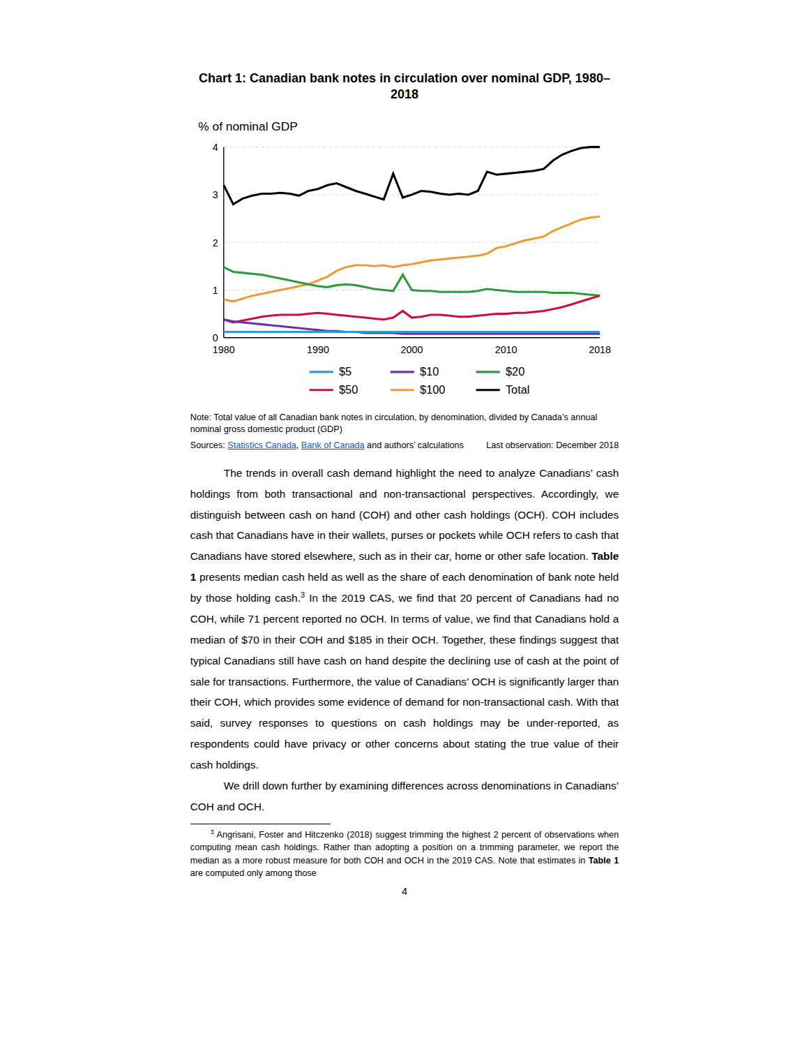Chart 1: Canadian bank notes in circulation over nominal GDP, 1980–2018
% of nominal GDP
4 3 2 1 0 1980 1990 2000 2010 2018 $5 $10 $20 $50 $100 Total
Note: Total value of all Canadian bank notes in circulation, by denomination, divided by Canada’s annual nominal gross domestic product (GDP)
Sources: Statistics Canada, Bank of Canada and authors’ calculations
Last observation: December 2018
The trends in overall cash demand highlight the need to analyze Canadians’ cash holdings from both transactional and non-transactional perspectives. Accordingly, we distinguish between cash on hand (COH) and other cash holdings (OCH). COH includes cash that Canadians have in their wallets, purses or pockets while OCH refers to cash that Canadians have stored elsewhere, such as in their car, home or other safe location. Table 1 presents median cash held as well as the share of each denomination of bank note held by those holding cash.3 In the 2019 CAS, we find that 20 percent of Canadians had no COH, while 71 percent reported no OCH. In terms of value, we find that Canadians hold a median of $70 in their COH and $185 in their OCH. Together, these findings suggest that typical Canadians still have cash on hand despite the declining use of cash at the point of sale for transactions. Furthermore, the value of Canadians’ OCH is significantly larger than their COH, which provides some evidence of demand for non-transactional cash. With that said, survey responses to questions on cash holdings may be under-reported, as respondents could have privacy or other concerns about stating the true value of their cash holdings.
We drill down further by examining differences across denominations in Canadians’ COH and OCH.
3 Angrisani, Foster and Hitczenko (2018) suggest trimming the highest 2 percent of observations when computing mean cash holdings. Rather than adopting a position on a trimming parameter, we report the median as a more robust measure for both COH and OCH in the 2019 CAS. Note that estimates in Table 1 are computed only among those
4